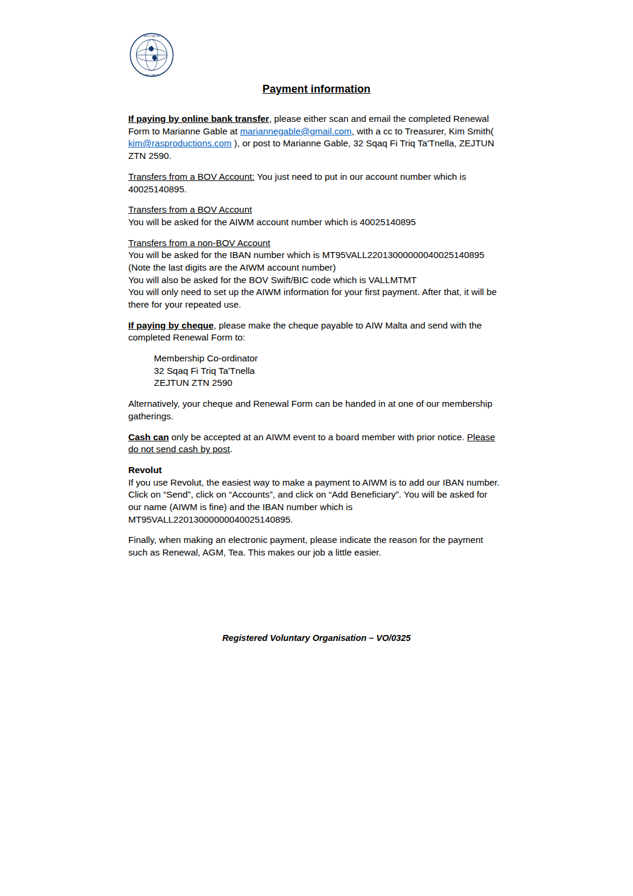Payment information
If paying by online bank transfer, please either scan and email the completed Renewal Form to Marianne Gable at mariannegable@gmail.com, with a cc to Treasurer, Kim Smith( kim@rasproductions.com ), or post to Marianne Gable, 32 Sqaq Fi Triq Ta'Tnella, ZEJTUN ZTN 2590.
Transfers from a BOV Account: You just need to put in our account number which is 40025140895.
Transfers from a BOV Account
You will be asked for the AIWM account number which is 40025140895
Transfers from a non-BOV Account
You will be asked for the IBAN number which is MT95VALL22013000000040025140895 (Note the last digits are the AIWM account number)
You will also be asked for the BOV Swift/BIC code which is VALLMTMT
You will only need to set up the AIWM information for your first payment. After that, it will be there for your repeated use.
If paying by cheque, please make the cheque payable to AIW Malta and send with the completed Renewal Form to:
Membership Co-ordinator
32 Sqaq Fi Triq Ta'Tnella
ZEJTUN ZTN 2590
Alternatively, your cheque and Renewal Form can be handed in at one of our membership gatherings.
Cash can only be accepted at an AIWM event to a board member with prior notice. Please do not send cash by post.
Revolut
If you use Revolut, the easiest way to make a payment to AIWM is to add our IBAN number. Click on “Send”, click on “Accounts”, and click on “Add Beneficiary”. You will be asked for
our name (AIWM is fine) and the IBAN number which is MT95VALL22013000000040025140895.
Finally, when making an electronic payment, please indicate the reason for the payment such as Renewal, AGM, Tea. This makes our job a little easier.
Registered Voluntary Organisation – VO/0325